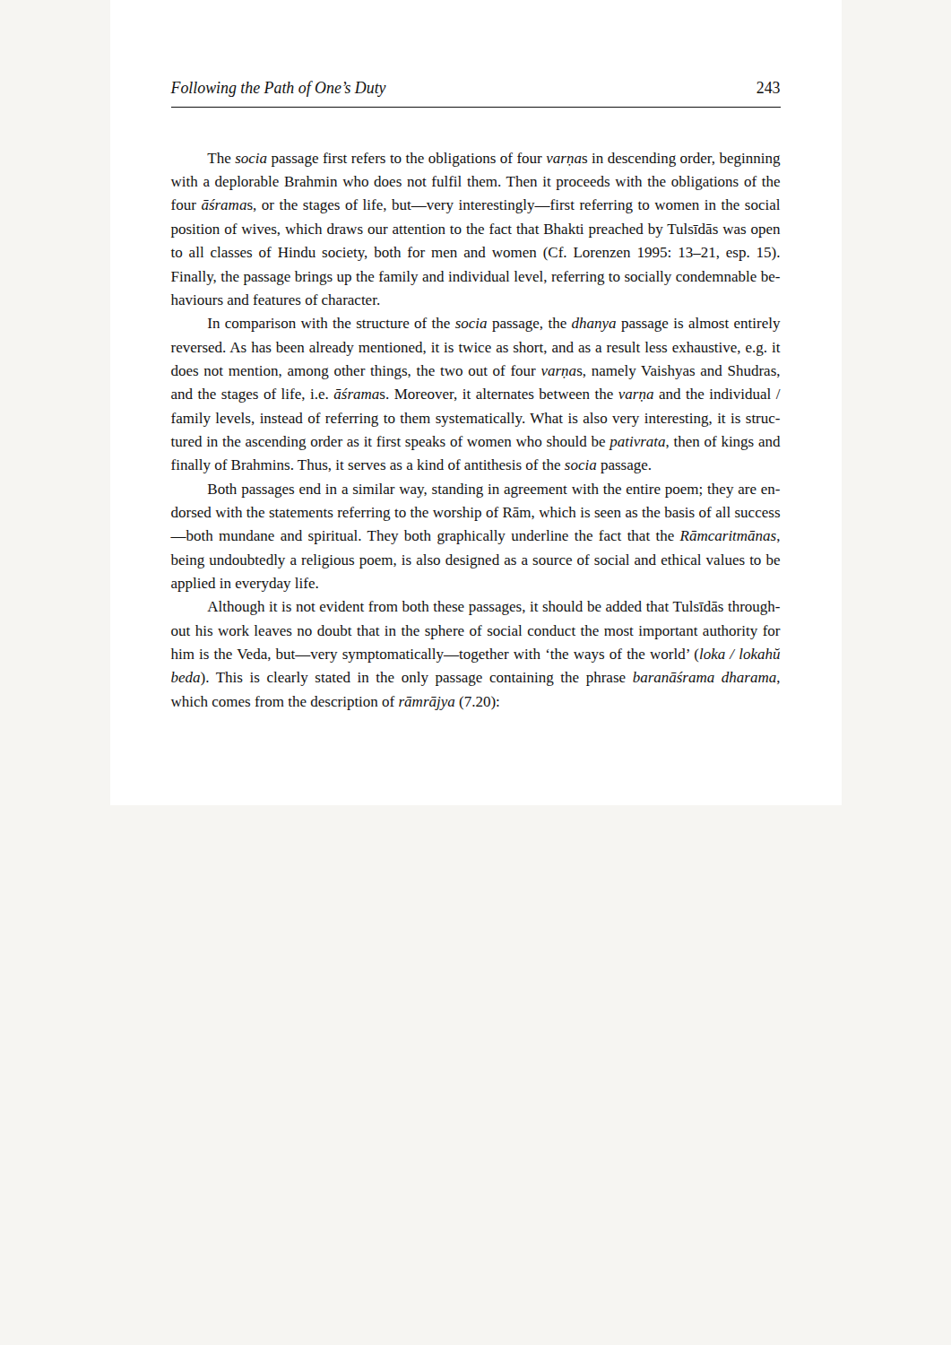Following the Path of One’s Duty 243
The socia passage first refers to the obligations of four varṇas in descending order, beginning with a deplorable Brahmin who does not fulfil them. Then it proceeds with the obligations of the four āśramas, or the stages of life, but—very interestingly—first referring to women in the social position of wives, which draws our attention to the fact that Bhakti preached by Tulsīdās was open to all classes of Hindu society, both for men and women (Cf. Lorenzen 1995: 13–21, esp. 15). Finally, the passage brings up the family and individual level, referring to socially condemnable behaviours and features of character.
In comparison with the structure of the socia passage, the dhanya passage is almost entirely reversed. As has been already mentioned, it is twice as short, and as a result less exhaustive, e.g. it does not mention, among other things, the two out of four varṇas, namely Vaishyas and Shudras, and the stages of life, i.e. āśramas. Moreover, it alternates between the varṇa and the individual / family levels, instead of referring to them systematically. What is also very interesting, it is structured in the ascending order as it first speaks of women who should be pativrata, then of kings and finally of Brahmins. Thus, it serves as a kind of antithesis of the socia passage.
Both passages end in a similar way, standing in agreement with the entire poem; they are endorsed with the statements referring to the worship of Rām, which is seen as the basis of all success—both mundane and spiritual. They both graphically underline the fact that the Rāmcaritmānas, being undoubtedly a religious poem, is also designed as a source of social and ethical values to be applied in everyday life.
Although it is not evident from both these passages, it should be added that Tulsīdās throughout his work leaves no doubt that in the sphere of social conduct the most important authority for him is the Veda, but—very symptomatically—together with ‘the ways of the world’ (loka / lokahŭ beda). This is clearly stated in the only passage containing the phrase baranāśrama dharama, which comes from the description of rāmrājya (7.20):